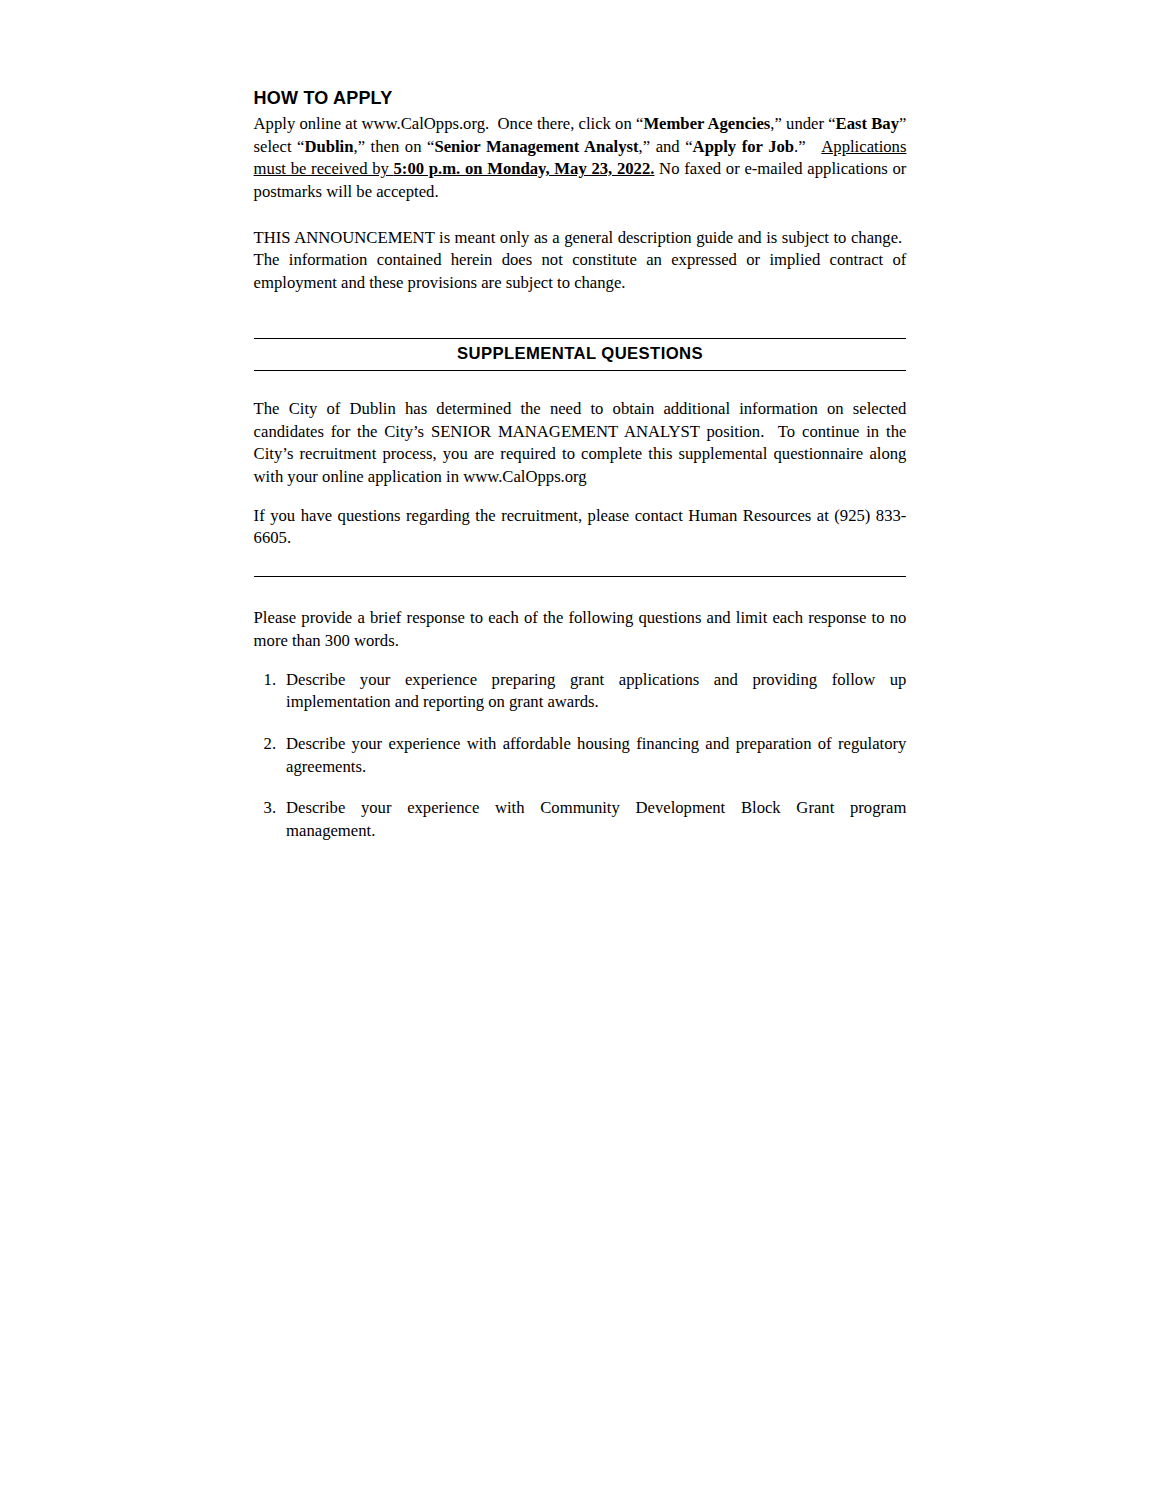HOW TO APPLY
Apply online at www.CalOpps.org. Once there, click on “Member Agencies,” under “East Bay” select “Dublin,” then on “Senior Management Analyst,” and “Apply for Job.” Applications must be received by 5:00 p.m. on Monday, May 23, 2022. No faxed or e-mailed applications or postmarks will be accepted.
THIS ANNOUNCEMENT is meant only as a general description guide and is subject to change. The information contained herein does not constitute an expressed or implied contract of employment and these provisions are subject to change.
SUPPLEMENTAL QUESTIONS
The City of Dublin has determined the need to obtain additional information on selected candidates for the City’s SENIOR MANAGEMENT ANALYST position. To continue in the City’s recruitment process, you are required to complete this supplemental questionnaire along with your online application in www.CalOpps.org
If you have questions regarding the recruitment, please contact Human Resources at (925) 833-6605.
Please provide a brief response to each of the following questions and limit each response to no more than 300 words.
Describe your experience preparing grant applications and providing follow up implementation and reporting on grant awards.
Describe your experience with affordable housing financing and preparation of regulatory agreements.
Describe your experience with Community Development Block Grant program management.